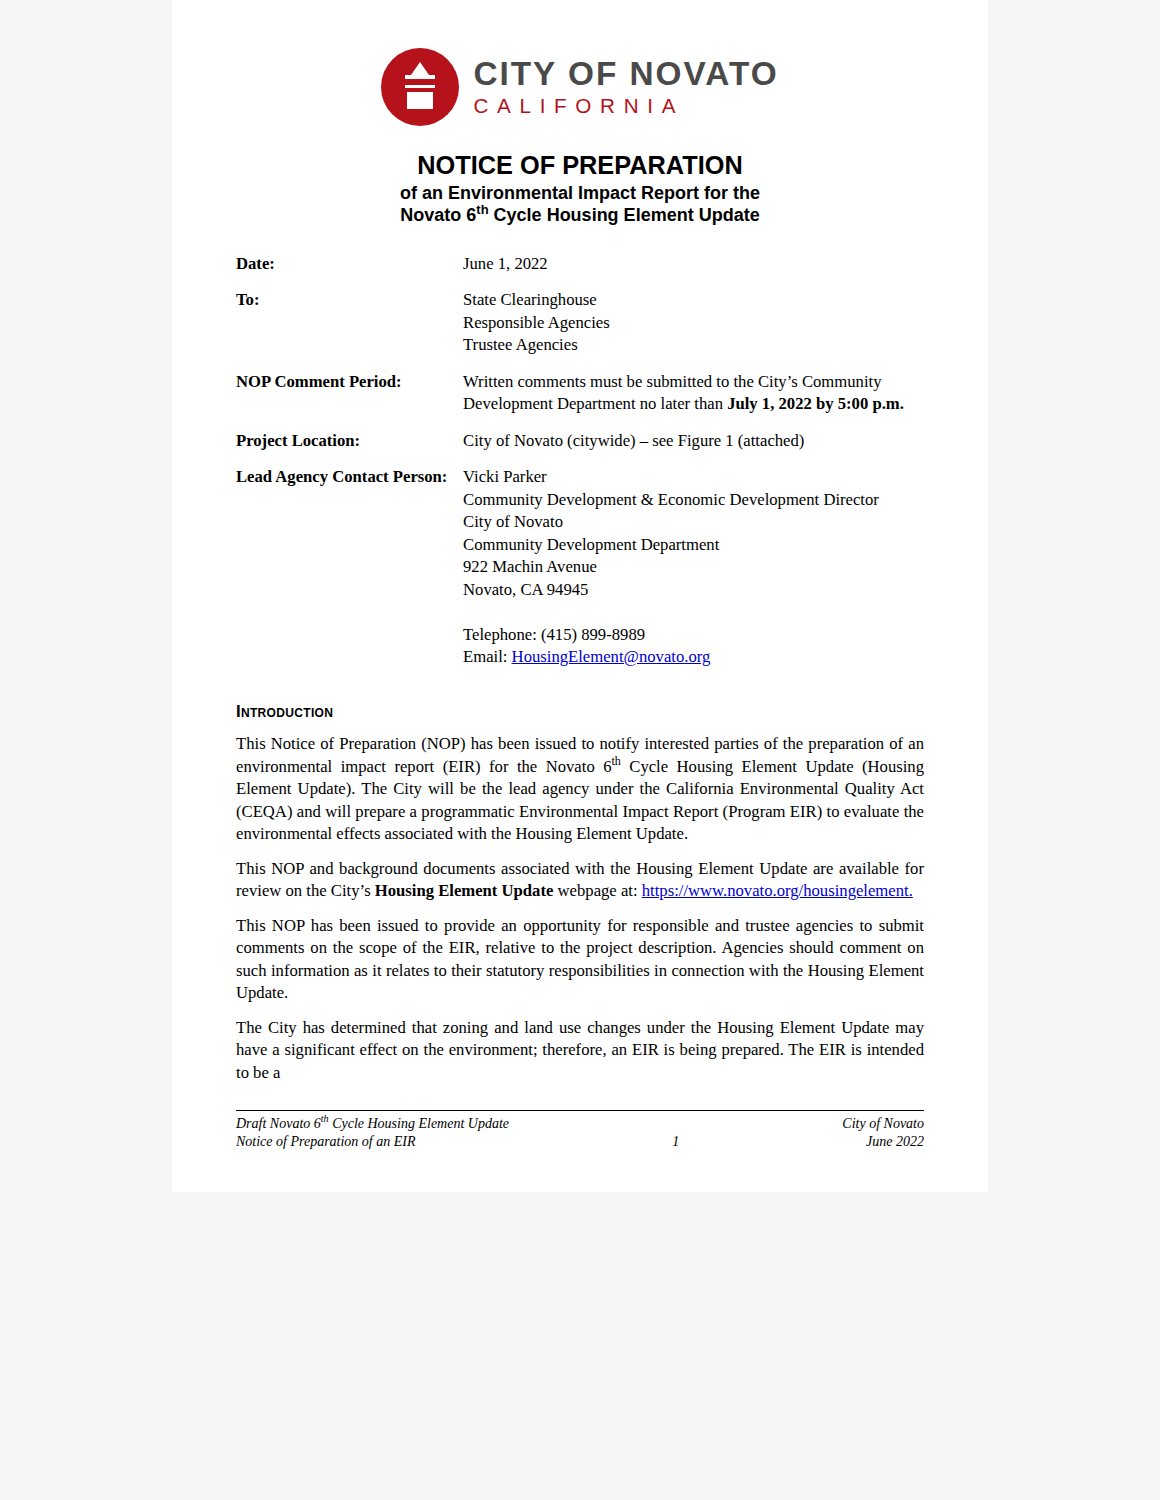CITY OF NOVATO
CALIFORNIA
NOTICE OF PREPARATION
of an Environmental Impact Report for the
Novato 6th Cycle Housing Element Update
| Date: | June 1, 2022 |
| To: | State Clearinghouse Responsible Agencies Trustee Agencies |
| NOP Comment Period: | Written comments must be submitted to the City’s Community Development Department no later than July 1, 2022 by 5:00 p.m. |
| Project Location: | City of Novato (citywide) – see Figure 1 (attached) |
| Lead Agency Contact Person: | Vicki Parker Community Development & Economic Development Director City of Novato Community Development Department 922 Machin Avenue Novato, CA 94945 Telephone: (415) 899-8989 Email: HousingElement@novato.org |
Introduction
This Notice of Preparation (NOP) has been issued to notify interested parties of the preparation of an environmental impact report (EIR) for the Novato 6th Cycle Housing Element Update (Housing Element Update). The City will be the lead agency under the California Environmental Quality Act (CEQA) and will prepare a programmatic Environmental Impact Report (Program EIR) to evaluate the environmental effects associated with the Housing Element Update.
This NOP and background documents associated with the Housing Element Update are available for review on the City’s Housing Element Update webpage at: https://www.novato.org/housingelement.
This NOP has been issued to provide an opportunity for responsible and trustee agencies to submit comments on the scope of the EIR, relative to the project description. Agencies should comment on such information as it relates to their statutory responsibilities in connection with the Housing Element Update.
The City has determined that zoning and land use changes under the Housing Element Update may have a significant effect on the environment; therefore, an EIR is being prepared. The EIR is intended to be a
Draft Novato 6th Cycle Housing Element Update
Notice of Preparation of an EIR
1
City of Novato
June 2022